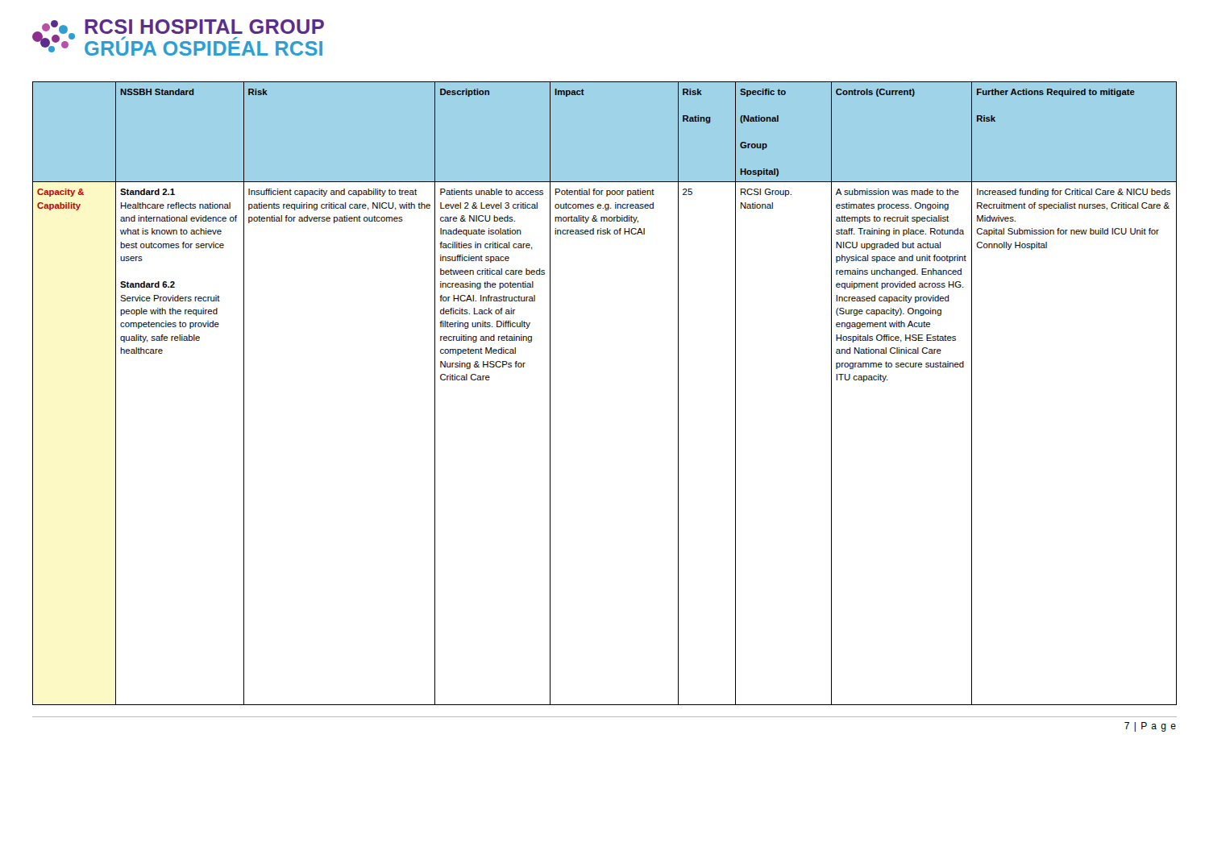RCSI HOSPITAL GROUP
GRÚPA OSPIDÉAL RCSI
| | NSSBH Standard | Risk | Description | Impact | Risk Rating | Specific to (National Group Hospital) | Controls (Current) | Further Actions Required to mitigate Risk |
| --- | --- | --- | --- | --- | --- | --- | --- | --- |
| Capacity & Capability | Standard 2.1 Healthcare reflects national and international evidence of what is known to achieve best outcomes for service users Standard 6.2 Service Providers recruit people with the required competencies to provide quality, safe reliable healthcare | Insufficient capacity and capability to treat patients requiring critical care, NICU, with the potential for adverse patient outcomes | Patients unable to access Level 2 & Level 3 critical care & NICU beds. Inadequate isolation facilities in critical care, insufficient space between critical care beds increasing the potential for HCAI. Infrastructural deficits. Lack of air filtering units. Difficulty recruiting and retaining competent Medical Nursing & HSCPs for Critical Care | Potential for poor patient outcomes e.g. increased mortality & morbidity, increased risk of HCAI | 25 | RCSI Group. National | A submission was made to the estimates process. Ongoing attempts to recruit specialist staff. Training in place. Rotunda NICU upgraded but actual physical space and unit footprint remains unchanged. Enhanced equipment provided across HG. Increased capacity provided (Surge capacity). Ongoing engagement with Acute Hospitals Office, HSE Estates and National Clinical Care programme to secure sustained ITU capacity. | Increased funding for Critical Care & NICU beds Recruitment of specialist nurses, Critical Care & Midwives. Capital Submission for new build ICU Unit for Connolly Hospital |
7 | P a g e